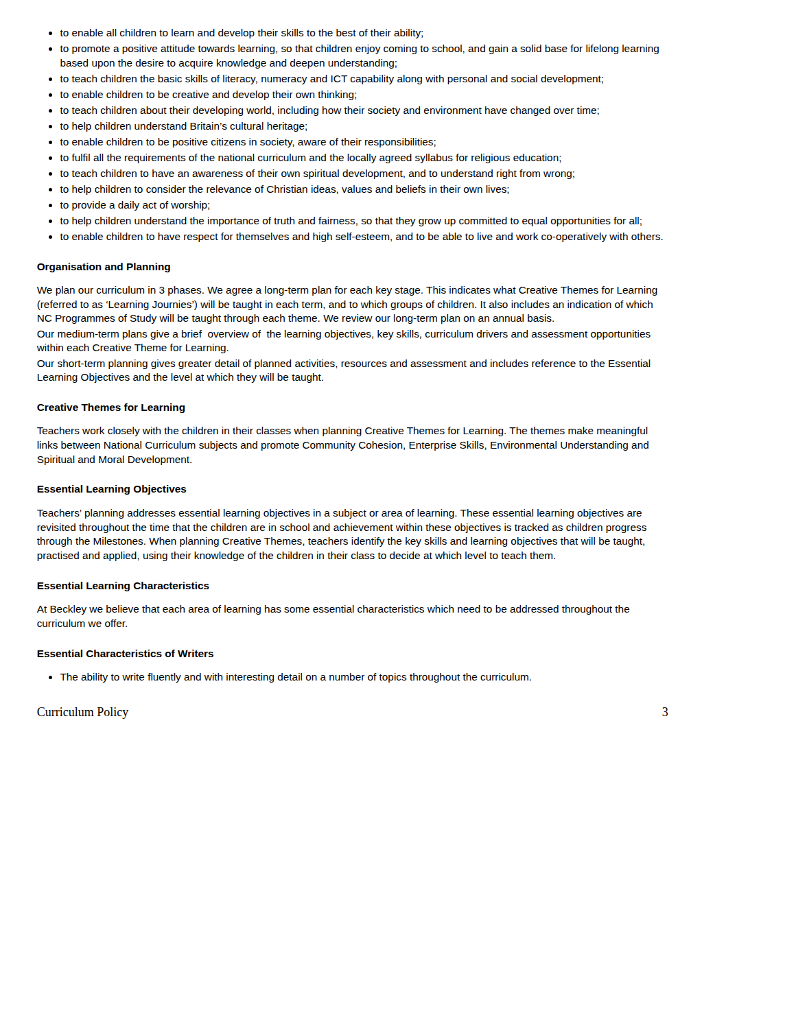to enable all children to learn and develop their skills to the best of their ability;
to promote a positive attitude towards learning, so that children enjoy coming to school, and gain a solid base for lifelong learning based upon the desire to acquire knowledge and deepen understanding;
to teach children the basic skills of literacy, numeracy and ICT capability along with personal and social development;
to enable children to be creative and develop their own thinking;
to teach children about their developing world, including how their society and environment have changed over time;
to help children understand Britain’s cultural heritage;
to enable children to be positive citizens in society, aware of their responsibilities;
to fulfil all the requirements of the national curriculum and the locally agreed syllabus for religious education;
to teach children to have an awareness of their own spiritual development, and to understand right from wrong;
to help children to consider the relevance of Christian ideas, values and beliefs in their own lives;
to provide a daily act of worship;
to help children understand the importance of truth and fairness, so that they grow up committed to equal opportunities for all;
to enable children to have respect for themselves and high self-esteem, and to be able to live and work co-operatively with others.
Organisation and Planning
We plan our curriculum in 3 phases. We agree a long-term plan for each key stage. This indicates what Creative Themes for Learning (referred to as ‘Learning Journies’) will be taught in each term, and to which groups of children. It also includes an indication of which NC Programmes of Study will be taught through each theme. We review our long-term plan on an annual basis.
Our medium-term plans give a brief overview of the learning objectives, key skills, curriculum drivers and assessment opportunities within each Creative Theme for Learning.
Our short-term planning gives greater detail of planned activities, resources and assessment and includes reference to the Essential Learning Objectives and the level at which they will be taught.
Creative Themes for Learning
Teachers work closely with the children in their classes when planning Creative Themes for Learning. The themes make meaningful links between National Curriculum subjects and promote Community Cohesion, Enterprise Skills, Environmental Understanding and Spiritual and Moral Development.
Essential Learning Objectives
Teachers’ planning addresses essential learning objectives in a subject or area of learning. These essential learning objectives are revisited throughout the time that the children are in school and achievement within these objectives is tracked as children progress through the Milestones. When planning Creative Themes, teachers identify the key skills and learning objectives that will be taught, practised and applied, using their knowledge of the children in their class to decide at which level to teach them.
Essential Learning Characteristics
At Beckley we believe that each area of learning has some essential characteristics which need to be addressed throughout the curriculum we offer.
Essential Characteristics of Writers
The ability to write fluently and with interesting detail on a number of topics throughout the curriculum.
Curriculum Policy 3